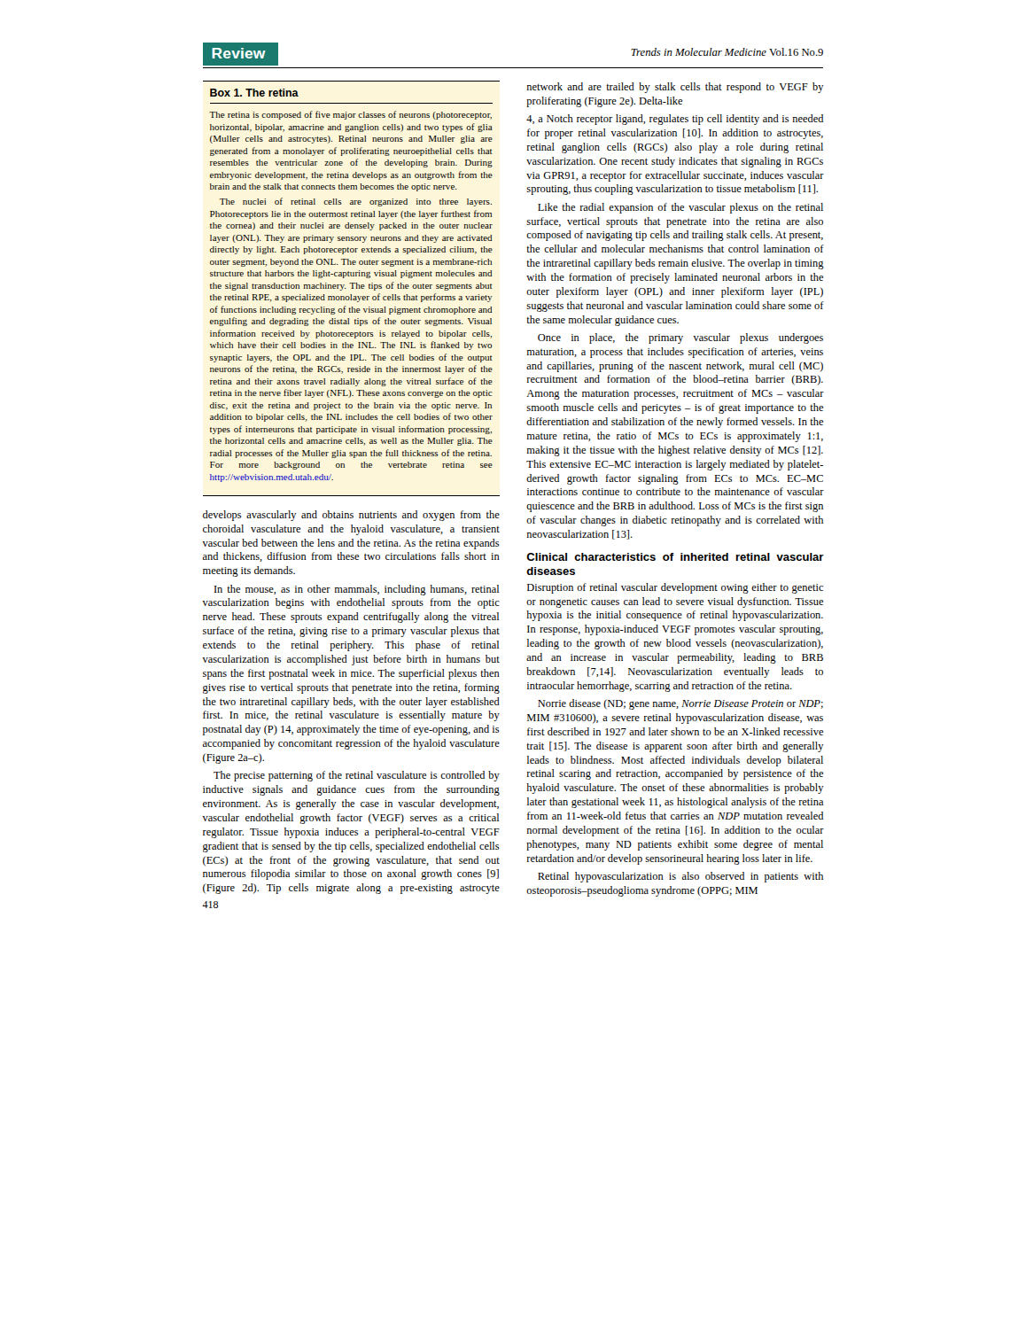Review
Trends in Molecular Medicine Vol.16 No.9
Box 1. The retina
The retina is composed of five major classes of neurons (photoreceptor, horizontal, bipolar, amacrine and ganglion cells) and two types of glia (Muller cells and astrocytes). Retinal neurons and Muller glia are generated from a monolayer of proliferating neuroepithelial cells that resembles the ventricular zone of the developing brain. During embryonic development, the retina develops as an outgrowth from the brain and the stalk that connects them becomes the optic nerve.
The nuclei of retinal cells are organized into three layers. Photoreceptors lie in the outermost retinal layer (the layer furthest from the cornea) and their nuclei are densely packed in the outer nuclear layer (ONL). They are primary sensory neurons and they are activated directly by light. Each photoreceptor extends a specialized cilium, the outer segment, beyond the ONL. The outer segment is a membrane-rich structure that harbors the light-capturing visual pigment molecules and the signal transduction machinery. The tips of the outer segments abut the retinal RPE, a specialized monolayer of cells that performs a variety of functions including recycling of the visual pigment chromophore and engulfing and degrading the distal tips of the outer segments. Visual information received by photoreceptors is relayed to bipolar cells, which have their cell bodies in the INL. The INL is flanked by two synaptic layers, the OPL and the IPL. The cell bodies of the output neurons of the retina, the RGCs, reside in the innermost layer of the retina and their axons travel radially along the vitreal surface of the retina in the nerve fiber layer (NFL). These axons converge on the optic disc, exit the retina and project to the brain via the optic nerve. In addition to bipolar cells, the INL includes the cell bodies of two other types of interneurons that participate in visual information processing, the horizontal cells and amacrine cells, as well as the Muller glia. The radial processes of the Muller glia span the full thickness of the retina. For more background on the vertebrate retina see http://webvision.med.utah.edu/.
develops avascularly and obtains nutrients and oxygen from the choroidal vasculature and the hyaloid vasculature, a transient vascular bed between the lens and the retina. As the retina expands and thickens, diffusion from these two circulations falls short in meeting its demands.
In the mouse, as in other mammals, including humans, retinal vascularization begins with endothelial sprouts from the optic nerve head. These sprouts expand centrifugally along the vitreal surface of the retina, giving rise to a primary vascular plexus that extends to the retinal periphery. This phase of retinal vascularization is accomplished just before birth in humans but spans the first postnatal week in mice. The superficial plexus then gives rise to vertical sprouts that penetrate into the retina, forming the two intraretinal capillary beds, with the outer layer established first. In mice, the retinal vasculature is essentially mature by postnatal day (P) 14, approximately the time of eye-opening, and is accompanied by concomitant regression of the hyaloid vasculature (Figure 2a–c).
The precise patterning of the retinal vasculature is controlled by inductive signals and guidance cues from the surrounding environment. As is generally the case in vascular development, vascular endothelial growth factor (VEGF) serves as a critical regulator. Tissue hypoxia induces a peripheral-to-central VEGF gradient that is sensed by the tip cells, specialized endothelial cells (ECs) at the front of the growing vasculature, that send out numerous filopodia similar to those on axonal growth cones [9] (Figure 2d). Tip cells migrate along a pre-existing astrocyte network and are trailed by stalk cells that respond to VEGF by proliferating (Figure 2e). Delta-like
4, a Notch receptor ligand, regulates tip cell identity and is needed for proper retinal vascularization [10]. In addition to astrocytes, retinal ganglion cells (RGCs) also play a role during retinal vascularization. One recent study indicates that signaling in RGCs via GPR91, a receptor for extracellular succinate, induces vascular sprouting, thus coupling vascularization to tissue metabolism [11].
Like the radial expansion of the vascular plexus on the retinal surface, vertical sprouts that penetrate into the retina are also composed of navigating tip cells and trailing stalk cells. At present, the cellular and molecular mechanisms that control lamination of the intraretinal capillary beds remain elusive. The overlap in timing with the formation of precisely laminated neuronal arbors in the outer plexiform layer (OPL) and inner plexiform layer (IPL) suggests that neuronal and vascular lamination could share some of the same molecular guidance cues.
Once in place, the primary vascular plexus undergoes maturation, a process that includes specification of arteries, veins and capillaries, pruning of the nascent network, mural cell (MC) recruitment and formation of the blood–retina barrier (BRB). Among the maturation processes, recruitment of MCs – vascular smooth muscle cells and pericytes – is of great importance to the differentiation and stabilization of the newly formed vessels. In the mature retina, the ratio of MCs to ECs is approximately 1:1, making it the tissue with the highest relative density of MCs [12]. This extensive EC–MC interaction is largely mediated by platelet-derived growth factor signaling from ECs to MCs. EC–MC interactions continue to contribute to the maintenance of vascular quiescence and the BRB in adulthood. Loss of MCs is the first sign of vascular changes in diabetic retinopathy and is correlated with neovascularization [13].
Clinical characteristics of inherited retinal vascular diseases
Disruption of retinal vascular development owing either to genetic or nongenetic causes can lead to severe visual dysfunction. Tissue hypoxia is the initial consequence of retinal hypovascularization. In response, hypoxia-induced VEGF promotes vascular sprouting, leading to the growth of new blood vessels (neovascularization), and an increase in vascular permeability, leading to BRB breakdown [7,14]. Neovascularization eventually leads to intraocular hemorrhage, scarring and retraction of the retina.
Norrie disease (ND; gene name, Norrie Disease Protein or NDP; MIM #310600), a severe retinal hypovascularization disease, was first described in 1927 and later shown to be an X-linked recessive trait [15]. The disease is apparent soon after birth and generally leads to blindness. Most affected individuals develop bilateral retinal scaring and retraction, accompanied by persistence of the hyaloid vasculature. The onset of these abnormalities is probably later than gestational week 11, as histological analysis of the retina from an 11-week-old fetus that carries an NDP mutation revealed normal development of the retina [16]. In addition to the ocular phenotypes, many ND patients exhibit some degree of mental retardation and/or develop sensorineural hearing loss later in life.
Retinal hypovascularization is also observed in patients with osteoporosis–pseudoglioma syndrome (OPPG; MIM
418